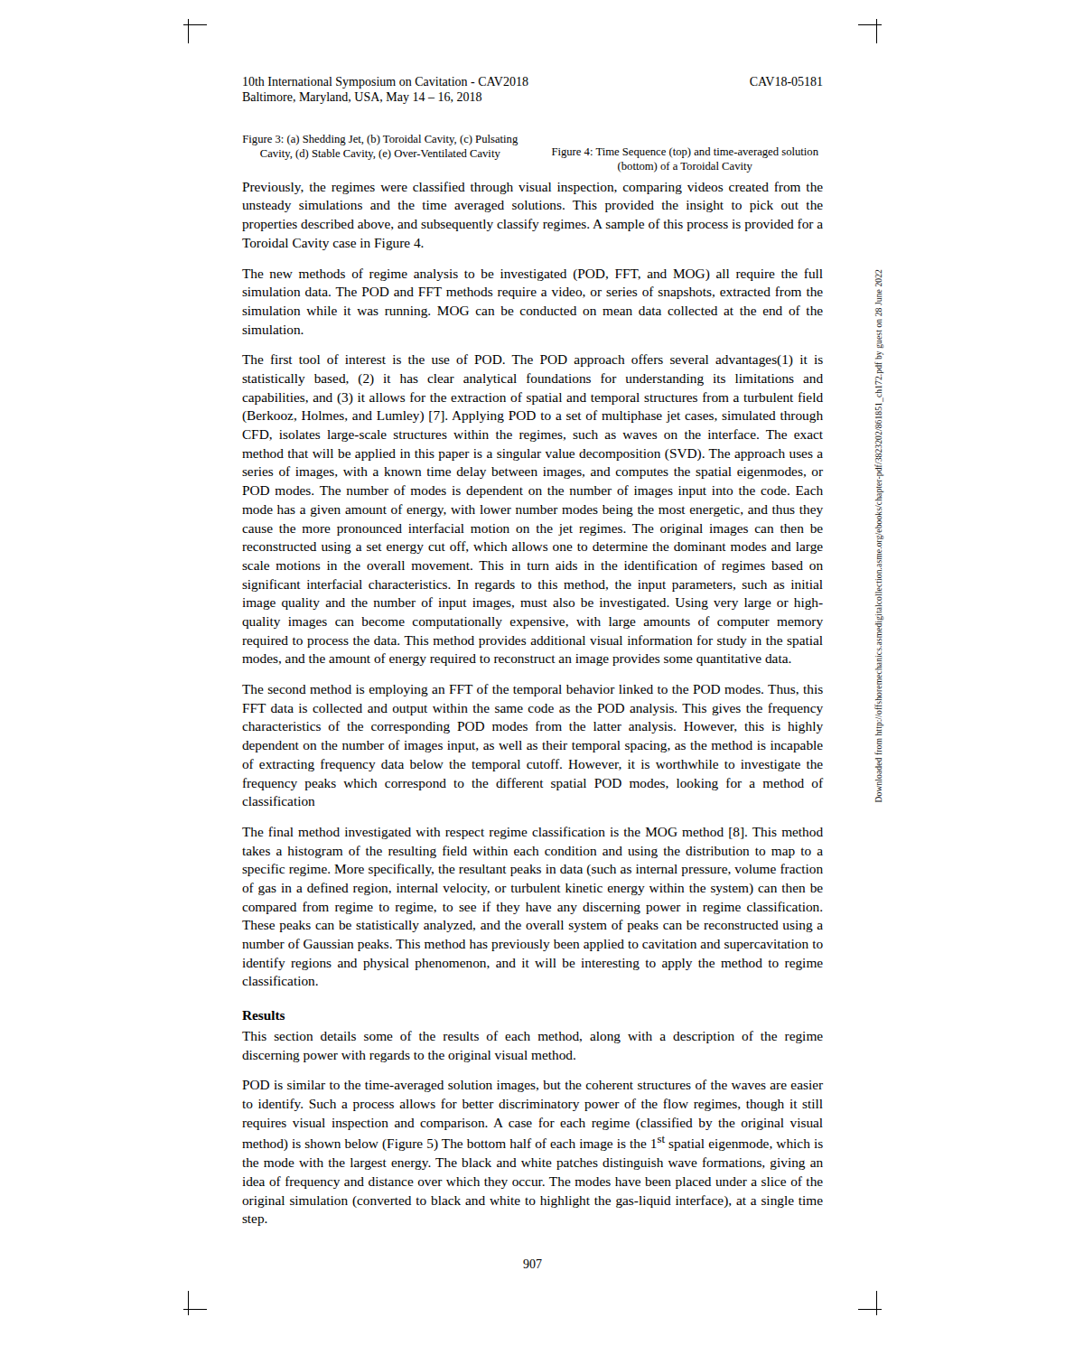Downloaded from http://offshoremechanics.asmedigitalcollection.asme.org/ebooks/chapter-pdf/3823202/861851_ch172.pdf by guest on 28 June 2022
10th International Symposium on Cavitation - CAV2018
Baltimore, Maryland, USA, May 14 – 16, 2018
CAV18-05181
Figure 3: (a) Shedding Jet, (b) Toroidal Cavity, (c) Pulsating Cavity, (d) Stable Cavity, (e) Over-Ventilated Cavity
Figure 4: Time Sequence (top) and time-averaged solution (bottom) of a Toroidal Cavity
Previously, the regimes were classified through visual inspection, comparing videos created from the unsteady simulations and the time averaged solutions. This provided the insight to pick out the properties described above, and subsequently classify regimes. A sample of this process is provided for a Toroidal Cavity case in Figure 4.
The new methods of regime analysis to be investigated (POD, FFT, and MOG) all require the full simulation data. The POD and FFT methods require a video, or series of snapshots, extracted from the simulation while it was running. MOG can be conducted on mean data collected at the end of the simulation.
The first tool of interest is the use of POD. The POD approach offers several advantages(1) it is statistically based, (2) it has clear analytical foundations for understanding its limitations and capabilities, and (3) it allows for the extraction of spatial and temporal structures from a turbulent field (Berkooz, Holmes, and Lumley) [7]. Applying POD to a set of multiphase jet cases, simulated through CFD, isolates large-scale structures within the regimes, such as waves on the interface. The exact method that will be applied in this paper is a singular value decomposition (SVD). The approach uses a series of images, with a known time delay between images, and computes the spatial eigenmodes, or POD modes. The number of modes is dependent on the number of images input into the code. Each mode has a given amount of energy, with lower number modes being the most energetic, and thus they cause the more pronounced interfacial motion on the jet regimes. The original images can then be reconstructed using a set energy cut off, which allows one to determine the dominant modes and large scale motions in the overall movement. This in turn aids in the identification of regimes based on significant interfacial characteristics. In regards to this method, the input parameters, such as initial image quality and the number of input images, must also be investigated. Using very large or high-quality images can become computationally expensive, with large amounts of computer memory required to process the data. This method provides additional visual information for study in the spatial modes, and the amount of energy required to reconstruct an image provides some quantitative data.
The second method is employing an FFT of the temporal behavior linked to the POD modes. Thus, this FFT data is collected and output within the same code as the POD analysis. This gives the frequency characteristics of the corresponding POD modes from the latter analysis. However, this is highly dependent on the number of images input, as well as their temporal spacing, as the method is incapable of extracting frequency data below the temporal cutoff. However, it is worthwhile to investigate the frequency peaks which correspond to the different spatial POD modes, looking for a method of classification
The final method investigated with respect regime classification is the MOG method [8]. This method takes a histogram of the resulting field within each condition and using the distribution to map to a specific regime. More specifically, the resultant peaks in data (such as internal pressure, volume fraction of gas in a defined region, internal velocity, or turbulent kinetic energy within the system) can then be compared from regime to regime, to see if they have any discerning power in regime classification. These peaks can be statistically analyzed, and the overall system of peaks can be reconstructed using a number of Gaussian peaks. This method has previously been applied to cavitation and supercavitation to identify regions and physical phenomenon, and it will be interesting to apply the method to regime classification.
Results
This section details some of the results of each method, along with a description of the regime discerning power with regards to the original visual method.
POD is similar to the time-averaged solution images, but the coherent structures of the waves are easier to identify. Such a process allows for better discriminatory power of the flow regimes, though it still requires visual inspection and comparison. A case for each regime (classified by the original visual method) is shown below (Figure 5) The bottom half of each image is the 1st spatial eigenmode, which is the mode with the largest energy. The black and white patches distinguish wave formations, giving an idea of frequency and distance over which they occur. The modes have been placed under a slice of the original simulation (converted to black and white to highlight the gas-liquid interface), at a single time step.
907